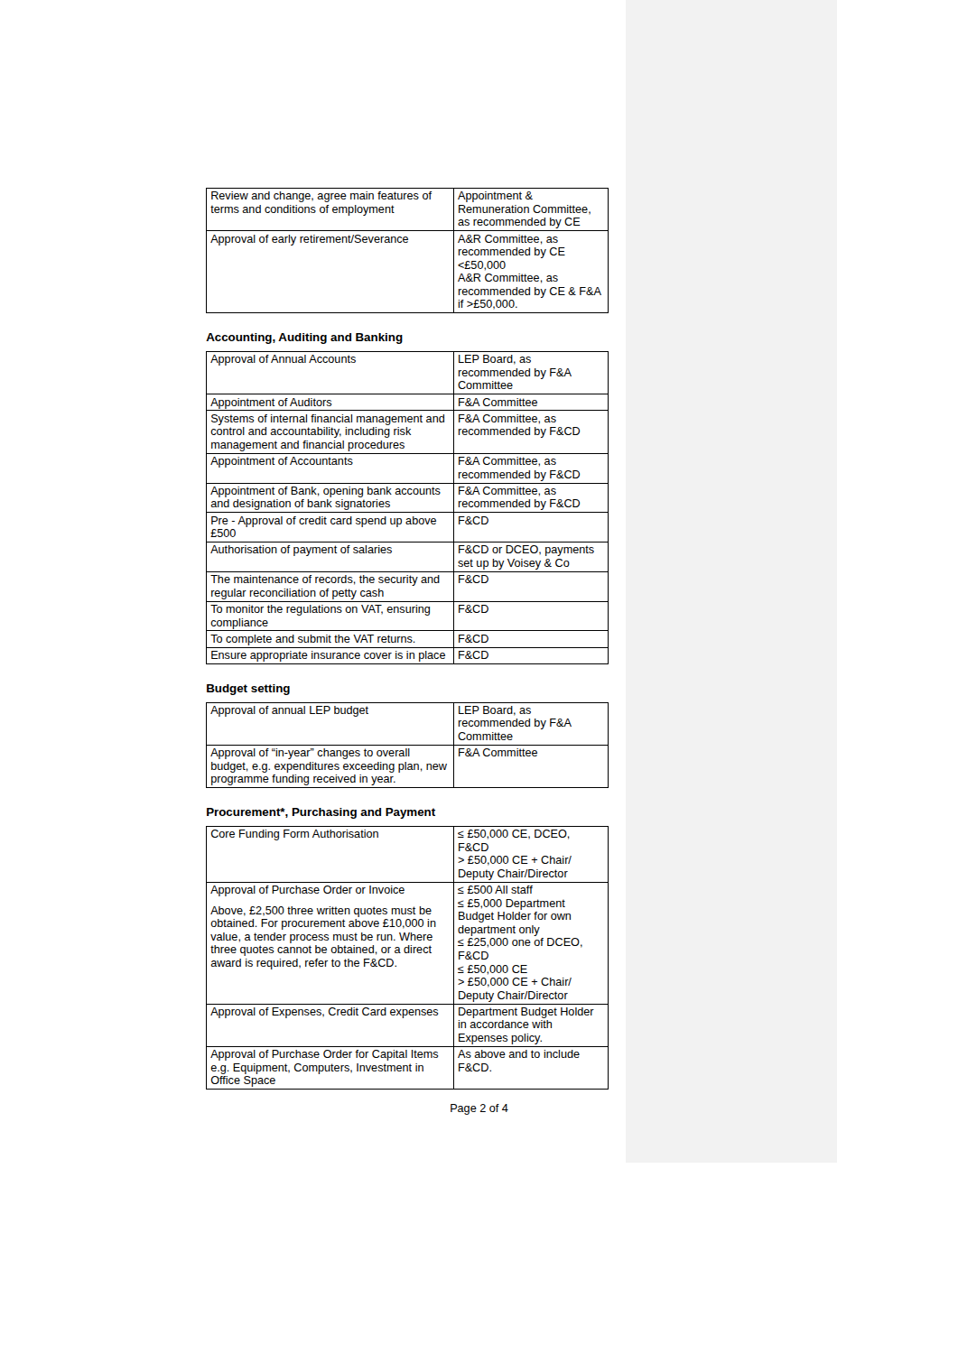| Review and change, agree main features of terms and conditions of employment | Appointment & Remuneration Committee, as recommended by CE |
| Approval of early retirement/Severance | A&R Committee, as recommended by CE <£50,000 A&R Committee, as recommended by CE & F&A if >£50,000. |
Accounting, Auditing and Banking
| Approval of Annual Accounts | LEP Board, as recommended by F&A Committee |
| Appointment of Auditors | F&A Committee |
| Systems of internal financial management and control and accountability, including risk management and financial procedures | F&A Committee, as recommended by F&CD |
| Appointment of Accountants | F&A Committee, as recommended by F&CD |
| Appointment of Bank, opening bank accounts and designation of bank signatories | F&A Committee, as recommended by F&CD |
| Pre - Approval of credit card spend up above £500 | F&CD |
| Authorisation of payment of salaries | F&CD or DCEO, payments set up by Voisey & Co |
| The maintenance of records, the security and regular reconciliation of petty cash | F&CD |
| To monitor the regulations on VAT, ensuring compliance | F&CD |
| To complete and submit the VAT returns. | F&CD |
| Ensure appropriate insurance cover is in place | F&CD |
Budget setting
| Approval of annual LEP budget | LEP Board, as recommended by F&A Committee |
| Approval of “in-year” changes to overall budget, e.g. expenditures exceeding plan, new programme funding received in year. | F&A Committee |
Procurement*, Purchasing and Payment
| Core Funding Form Authorisation | ≤ £50,000 CE, DCEO, F&CD > £50,000 CE + Chair/ Deputy Chair/Director |
| Approval of Purchase Order or Invoice Above, £2,500 three written quotes must be obtained. For procurement above £10,000 in value, a tender process must be run. Where three quotes cannot be obtained, or a direct award is required, refer to the F&CD. | ≤ £500 All staff ≤ £5,000 Department Budget Holder for own department only ≤ £25,000 one of DCEO, F&CD ≤ £50,000 CE > £50,000 CE + Chair/ Deputy Chair/Director |
| Approval of Expenses, Credit Card expenses | Department Budget Holder in accordance with Expenses policy. |
| Approval of Purchase Order for Capital Items e.g. Equipment, Computers, Investment in Office Space | As above and to include F&CD. |
Page 2 of 4